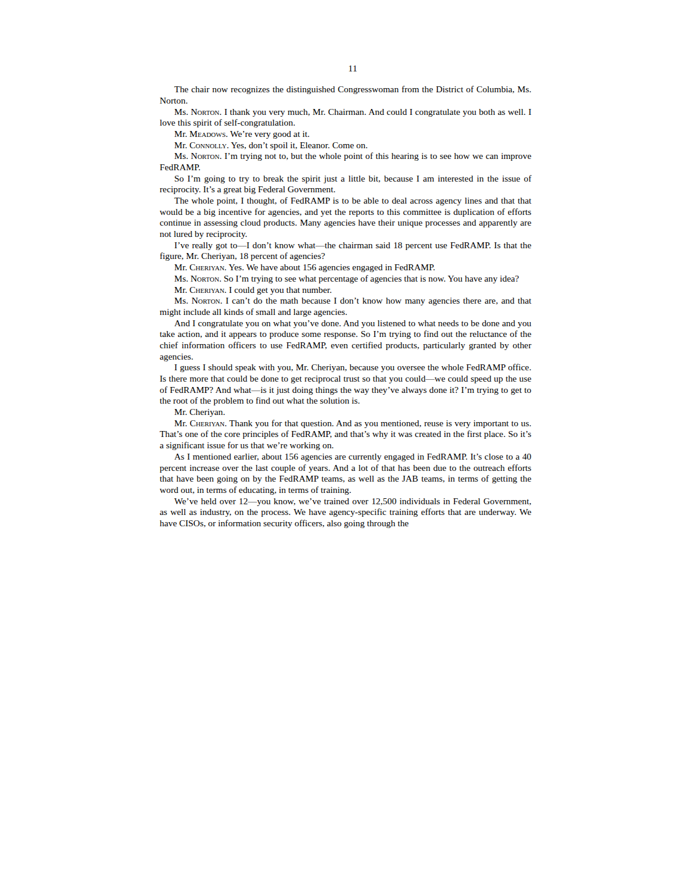11
The chair now recognizes the distinguished Congresswoman from the District of Columbia, Ms. Norton.
Ms. Norton. I thank you very much, Mr. Chairman. And could I congratulate you both as well. I love this spirit of self-congratulation.
Mr. Meadows. We’re very good at it.
Mr. Connolly. Yes, don’t spoil it, Eleanor. Come on.
Ms. Norton. I’m trying not to, but the whole point of this hearing is to see how we can improve FedRAMP.
So I’m going to try to break the spirit just a little bit, because I am interested in the issue of reciprocity. It’s a great big Federal Government.
The whole point, I thought, of FedRAMP is to be able to deal across agency lines and that that would be a big incentive for agencies, and yet the reports to this committee is duplication of efforts continue in assessing cloud products. Many agencies have their unique processes and apparently are not lured by reciprocity.
I’ve really got to—I don’t know what—the chairman said 18 percent use FedRAMP. Is that the figure, Mr. Cheriyan, 18 percent of agencies?
Mr. Cheriyan. Yes. We have about 156 agencies engaged in FedRAMP.
Ms. Norton. So I’m trying to see what percentage of agencies that is now. You have any idea?
Mr. Cheriyan. I could get you that number.
Ms. Norton. I can’t do the math because I don’t know how many agencies there are, and that might include all kinds of small and large agencies.
And I congratulate you on what you’ve done. And you listened to what needs to be done and you take action, and it appears to produce some response. So I’m trying to find out the reluctance of the chief information officers to use FedRAMP, even certified products, particularly granted by other agencies.
I guess I should speak with you, Mr. Cheriyan, because you oversee the whole FedRAMP office. Is there more that could be done to get reciprocal trust so that you could—we could speed up the use of FedRAMP? And what—is it just doing things the way they’ve always done it? I’m trying to get to the root of the problem to find out what the solution is.
Mr. Cheriyan.
Mr. Cheriyan. Thank you for that question. And as you mentioned, reuse is very important to us. That’s one of the core principles of FedRAMP, and that’s why it was created in the first place. So it’s a significant issue for us that we’re working on.
As I mentioned earlier, about 156 agencies are currently engaged in FedRAMP. It’s close to a 40 percent increase over the last couple of years. And a lot of that has been due to the outreach efforts that have been going on by the FedRAMP teams, as well as the JAB teams, in terms of getting the word out, in terms of educating, in terms of training.
We’ve held over 12—you know, we’ve trained over 12,500 individuals in Federal Government, as well as industry, on the process. We have agency-specific training efforts that are underway. We have CISOs, or information security officers, also going through the